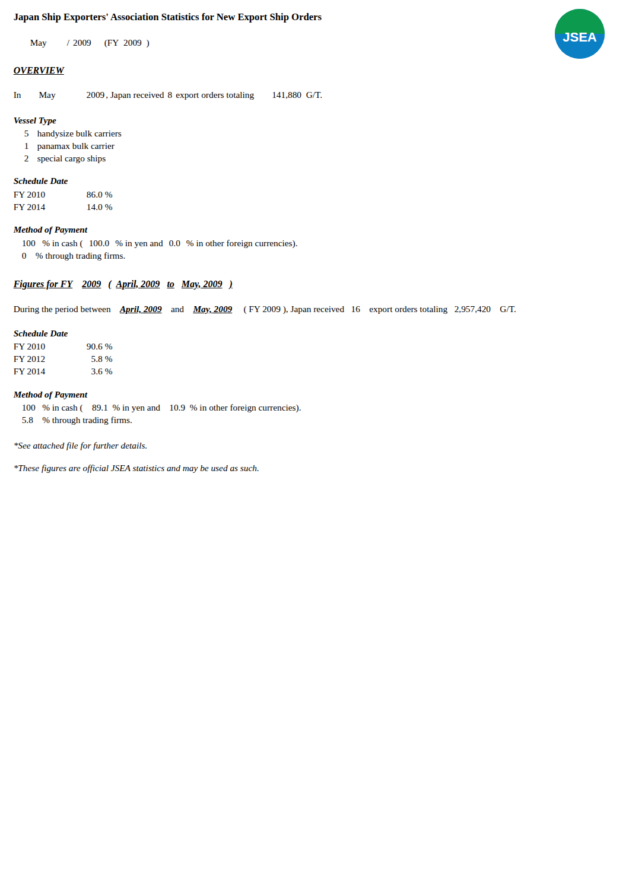JSEA
Japan Ship Exporters' Association Statistics for New Export Ship Orders
May/2009(FY 2009 )
OVERVIEW
In May 2009, Japan received8export orders totaling141,880 G/T.
Vessel Type
5handysize bulk carriers
1panamax bulk carrier
2special cargo ships
Schedule Date
| FY 2010 | 86.0 | % |
| FY 2014 | 14.0 | % |
Method of Payment
100 % in cash (100.0% in yen and0.0% in other foreign currencies).
0 % through trading firms.
Figures for FY 2009 ( April, 2009 to May, 2009 )
During the period between April, 2009 and May, 2009 ( FY 2009 ), Japan received 16 export orders totaling 2,957,420 G/T.
Schedule Date
| FY 2010 | 90.6 | % |
| FY 2012 | 5.8 | % |
| FY 2014 | 3.6 | % |
Method of Payment
100 % in cash ( 89.1 % in yen and 10.9 % in other foreign currencies).
5.8 % through trading firms.
*See attached file for further details.
*These figures are official JSEA statistics and may be used as such.